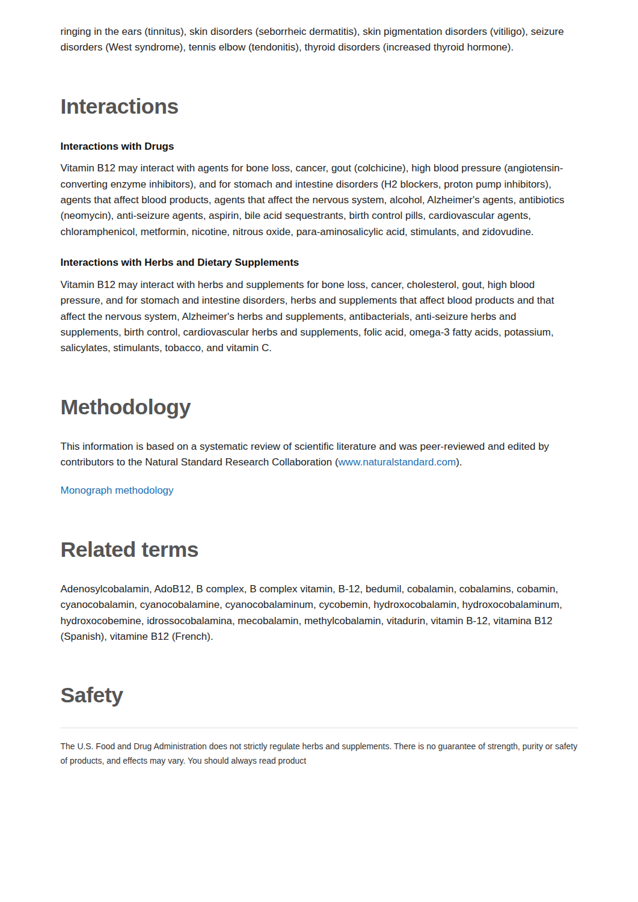ringing in the ears (tinnitus), skin disorders (seborrheic dermatitis), skin pigmentation disorders (vitiligo), seizure disorders (West syndrome), tennis elbow (tendonitis), thyroid disorders (increased thyroid hormone).
Interactions
Interactions with Drugs
Vitamin B12 may interact with agents for bone loss, cancer, gout (colchicine), high blood pressure (angiotensin-converting enzyme inhibitors), and for stomach and intestine disorders (H2 blockers, proton pump inhibitors), agents that affect blood products, agents that affect the nervous system, alcohol, Alzheimer's agents, antibiotics (neomycin), anti-seizure agents, aspirin, bile acid sequestrants, birth control pills, cardiovascular agents, chloramphenicol, metformin, nicotine, nitrous oxide, para-aminosalicylic acid, stimulants, and zidovudine.
Interactions with Herbs and Dietary Supplements
Vitamin B12 may interact with herbs and supplements for bone loss, cancer, cholesterol, gout, high blood pressure, and for stomach and intestine disorders, herbs and supplements that affect blood products and that affect the nervous system, Alzheimer's herbs and supplements, antibacterials, anti-seizure herbs and supplements, birth control, cardiovascular herbs and supplements, folic acid, omega-3 fatty acids, potassium, salicylates, stimulants, tobacco, and vitamin C.
Methodology
This information is based on a systematic review of scientific literature and was peer-reviewed and edited by contributors to the Natural Standard Research Collaboration (www.naturalstandard.com).
Monograph methodology
Related terms
Adenosylcobalamin, AdoB12, B complex, B complex vitamin, B-12, bedumil, cobalamin, cobalamins, cobamin, cyanocobalamin, cyanocobalamine, cyanocobalaminum, cycobemin, hydroxocobalamin, hydroxocobalaminum, hydroxocobemine, idrossocobalamina, mecobalamin, methylcobalamin, vitadurin, vitamin B-12, vitamina B12 (Spanish), vitamine B12 (French).
Safety
The U.S. Food and Drug Administration does not strictly regulate herbs and supplements. There is no guarantee of strength, purity or safety of products, and effects may vary. You should always read product